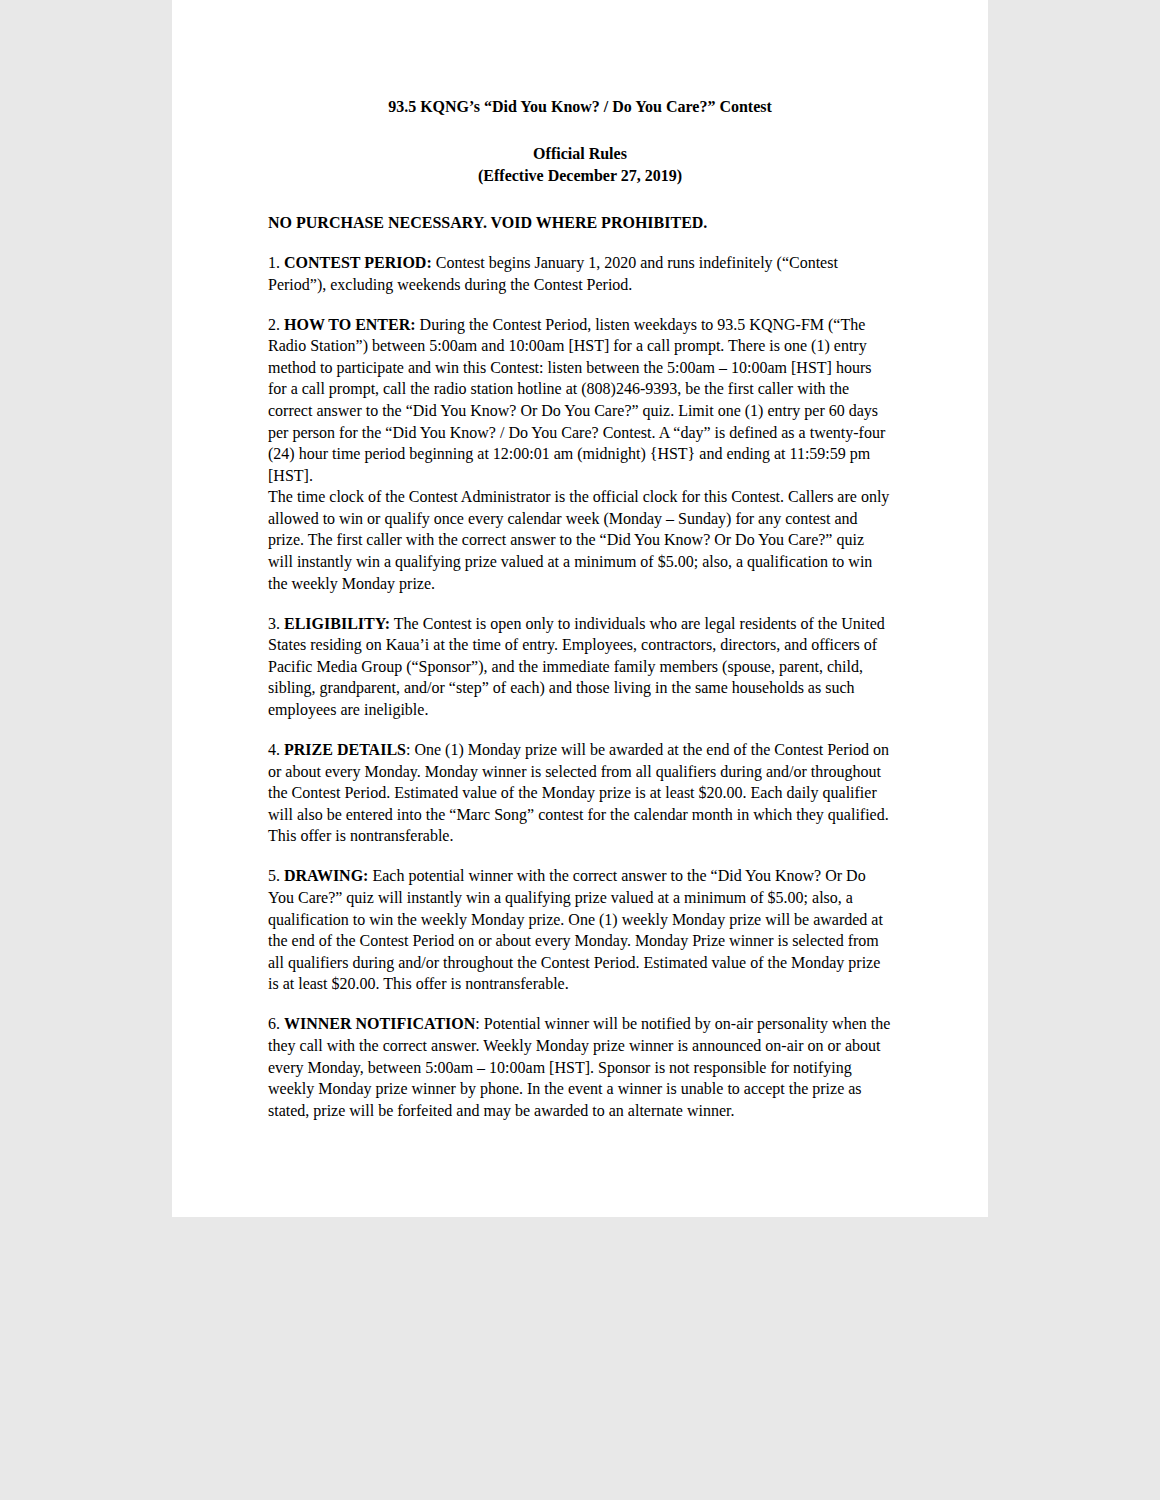93.5 KQNG’s “Did You Know? / Do You Care?” Contest
Official Rules
(Effective December 27, 2019)
NO PURCHASE NECESSARY. VOID WHERE PROHIBITED.
1. CONTEST PERIOD: Contest begins January 1, 2020 and runs indefinitely (“Contest Period”), excluding weekends during the Contest Period.
2. HOW TO ENTER: During the Contest Period, listen weekdays to 93.5 KQNG-FM (“The Radio Station”) between 5:00am and 10:00am [HST] for a call prompt. There is one (1) entry method to participate and win this Contest: listen between the 5:00am – 10:00am [HST] hours for a call prompt, call the radio station hotline at (808)246-9393, be the first caller with the correct answer to the “Did You Know? Or Do You Care?” quiz. Limit one (1) entry per 60 days per person for the “Did You Know? / Do You Care? Contest. A “day” is defined as a twenty-four (24) hour time period beginning at 12:00:01 am (midnight) {HST} and ending at 11:59:59 pm [HST].
The time clock of the Contest Administrator is the official clock for this Contest. Callers are only allowed to win or qualify once every calendar week (Monday – Sunday) for any contest and prize. The first caller with the correct answer to the “Did You Know? Or Do You Care?” quiz will instantly win a qualifying prize valued at a minimum of $5.00; also, a qualification to win the weekly Monday prize.
3. ELIGIBILITY: The Contest is open only to individuals who are legal residents of the United States residing on Kaua’i at the time of entry. Employees, contractors, directors, and officers of Pacific Media Group (“Sponsor”), and the immediate family members (spouse, parent, child, sibling, grandparent, and/or “step” of each) and those living in the same households as such employees are ineligible.
4. PRIZE DETAILS: One (1) Monday prize will be awarded at the end of the Contest Period on or about every Monday. Monday winner is selected from all qualifiers during and/or throughout the Contest Period. Estimated value of the Monday prize is at least $20.00. Each daily qualifier will also be entered into the “Marc Song” contest for the calendar month in which they qualified. This offer is nontransferable.
5. DRAWING: Each potential winner with the correct answer to the “Did You Know? Or Do You Care?” quiz will instantly win a qualifying prize valued at a minimum of $5.00; also, a qualification to win the weekly Monday prize. One (1) weekly Monday prize will be awarded at the end of the Contest Period on or about every Monday. Monday Prize winner is selected from all qualifiers during and/or throughout the Contest Period. Estimated value of the Monday prize is at least $20.00. This offer is nontransferable.
6. WINNER NOTIFICATION: Potential winner will be notified by on-air personality when the they call with the correct answer. Weekly Monday prize winner is announced on-air on or about every Monday, between 5:00am – 10:00am [HST]. Sponsor is not responsible for notifying weekly Monday prize winner by phone. In the event a winner is unable to accept the prize as stated, prize will be forfeited and may be awarded to an alternate winner.